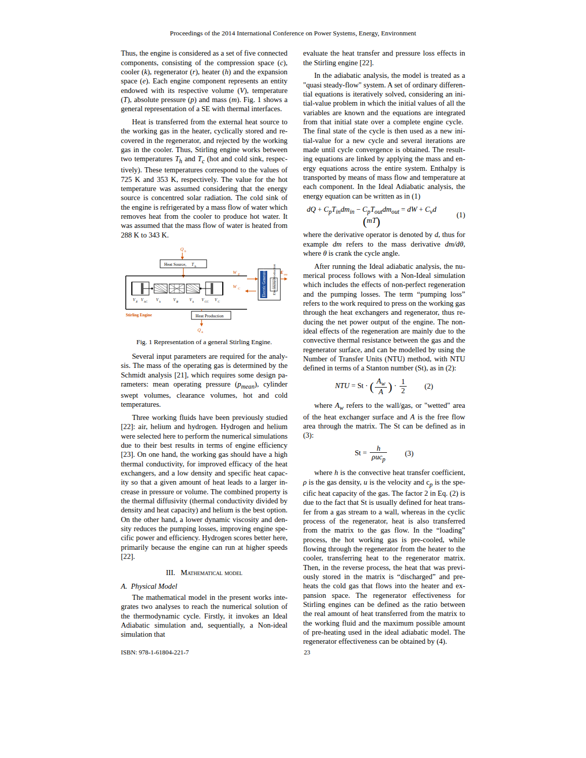Proceedings of the 2014 International Conference on Power Systems, Energy, Environment
Thus, the engine is considered as a set of five connected components, consisting of the compression space (c), cooler (k), regenerator (r), heater (h) and the expansion space (e). Each engine component represents an entity endowed with its respective volume (V), temperature (T), absolute pressure (p) and mass (m). Fig. 1 shows a general representation of a SE with thermal interfaces.
Heat is transferred from the external heat source to the working gas in the heater, cyclically stored and recovered in the regenerator, and rejected by the working gas in the cooler. Thus, Stirling engine works between two temperatures Th and Tc (hot and cold sink, respectively). These temperatures correspond to the values of 725 K and 353 K, respectively. The value for the hot temperature was assumed considering that the energy source is concentred solar radiation. The cold sink of the engine is refrigerated by a mass flow of water which removes heat from the cooler to produce hot water. It was assumed that the mass flow of water is heated from 288 K to 343 K.
Q h Heat Source, T h VE VhC Vh VR Vk VCC VC Stirling Engine W E W C Electric Generator Electricity Production E out Heat Production Q k
Fig. 1 Representation of a general Stirling Engine.
Several input parameters are required for the analysis. The mass of the operating gas is determined by the Schmidt analysis [21], which requires some design parameters: mean operating pressure (pmean), cylinder swept volumes, clearance volumes, hot and cold temperatures.
Three working fluids have been previously studied [22]: air, helium and hydrogen. Hydrogen and helium were selected here to perform the numerical simulations due to their best results in terms of engine efficiency [23]. On one hand, the working gas should have a high thermal conductivity, for improved efficacy of the heat exchangers, and a low density and specific heat capacity so that a given amount of heat leads to a larger increase in pressure or volume. The combined property is the thermal diffusivity (thermal conductivity divided by density and heat capacity) and helium is the best option. On the other hand, a lower dynamic viscosity and density reduces the pumping losses, improving engine specific power and efficiency. Hydrogen scores better here, primarily because the engine can run at higher speeds [22].
III. Mathematical model
A. Physical Model
The mathematical model in the present works integrates two analyses to reach the numerical solution of the thermodynamic cycle. Firstly, it invokes an Ideal Adiabatic simulation and, sequentially, a Non-ideal simulation that
evaluate the heat transfer and pressure loss effects in the Stirling engine [22].
In the adiabatic analysis, the model is treated as a "quasi steady-flow" system. A set of ordinary differential equations is iteratively solved, considering an initial-value problem in which the initial values of all the variables are known and the equations are integrated from that initial state over a complete engine cycle. The final state of the cycle is then used as a new initial-value for a new cycle and several iterations are made until cycle convergence is obtained. The resulting equations are linked by applying the mass and energy equations across the entire system. Enthalpy is transported by means of mass flow and temperature at each component. In the Ideal Adiabatic analysis, the energy equation can be written as in (1)
dQ + CpTindmin − CpToutdmout = dW + Cvd (mT) (1)
where the derivative operator is denoted by d, thus for example dm refers to the mass derivative dm/dθ, where θ is crank the cycle angle.
After running the Ideal adiabatic analysis, the numerical process follows with a Non-Ideal simulation which includes the effects of non-perfect regeneration and the pumping losses. The term “pumping loss” refers to the work required to press on the working gas through the heat exchangers and regenerator, thus reducing the net power output of the engine. The non-ideal effects of the regeneration are mainly due to the convective thermal resistance between the gas and the regenerator surface, and can be modelled by using the Number of Transfer Units (NTU) method, with NTU defined in terms of a Stanton number (St), as in (2):
NTU = St · (Aw A) · 12 (2)
where Aw refers to the wall/gas, or "wetted" area of the heat exchanger surface and A is the free flow area through the matrix. The St can be defined as in (3):
St = hρucp (3)
where h is the convective heat transfer coefficient, ρ is the gas density, u is the velocity and cp is the specific heat capacity of the gas. The factor 2 in Eq. (2) is due to the fact that St is usually defined for heat transfer from a gas stream to a wall, whereas in the cyclic process of the regenerator, heat is also transferred from the matrix to the gas flow. In the “loading” process, the hot working gas is pre-cooled, while flowing through the regenerator from the heater to the cooler, transferring heat to the regenerator matrix. Then, in the reverse process, the heat that was previously stored in the matrix is “discharged” and pre-heats the cold gas that flows into the heater and expansion space. The regenerator effectiveness for Stirling engines can be defined as the ratio between the real amount of heat transferred from the matrix to the working fluid and the maximum possible amount of pre-heating used in the ideal adiabatic model. The regenerator effectiveness can be obtained by (4).
ISBN: 978-1-61804-221-7 23